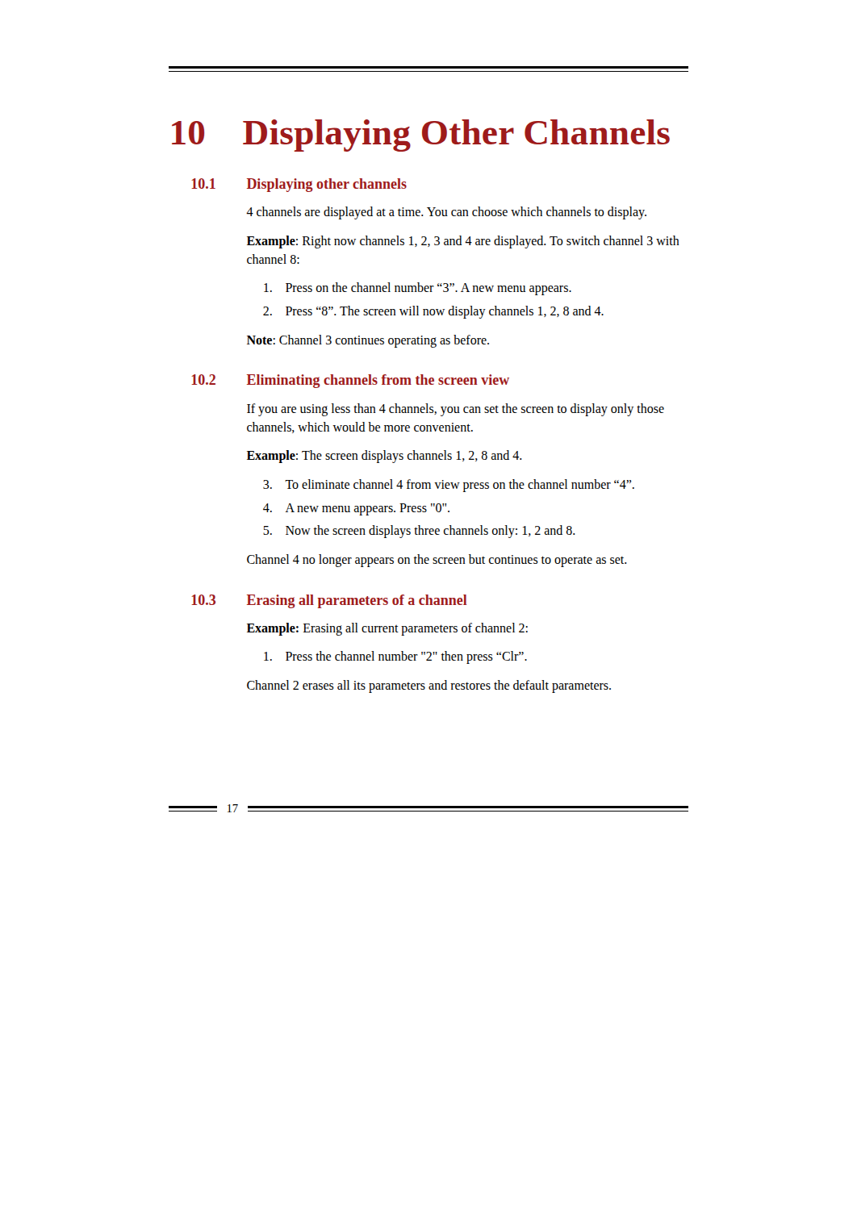10 Displaying Other Channels
10.1 Displaying other channels
4 channels are displayed at a time. You can choose which channels to display.
Example: Right now channels 1, 2, 3 and 4 are displayed. To switch channel 3 with channel 8:
Press on the channel number “3”. A new menu appears.
Press “8”. The screen will now display channels 1, 2, 8 and 4.
Note: Channel 3 continues operating as before.
10.2 Eliminating channels from the screen view
If you are using less than 4 channels, you can set the screen to display only those channels, which would be more convenient.
Example: The screen displays channels 1, 2, 8 and 4.
To eliminate channel 4 from view press on the channel number “4”.
A new menu appears. Press "0".
Now the screen displays three channels only: 1, 2 and 8.
Channel 4 no longer appears on the screen but continues to operate as set.
10.3 Erasing all parameters of a channel
Example: Erasing all current parameters of channel 2:
Press the channel number "2" then press “Clr”.
Channel 2 erases all its parameters and restores the default parameters.
17